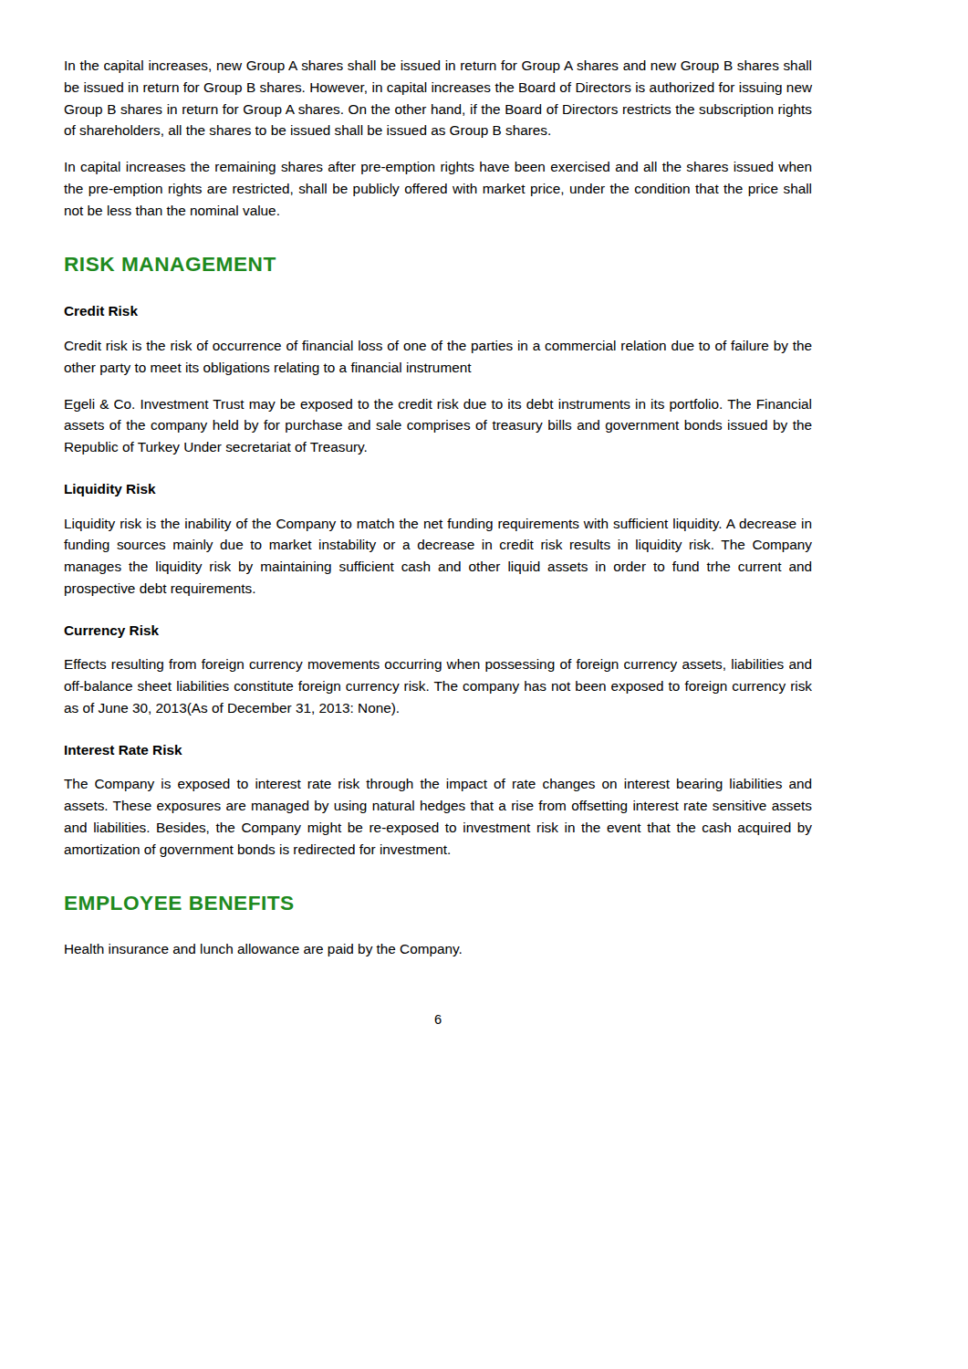In the capital increases, new Group A shares shall be issued in return for Group A shares and new Group B shares shall be issued in return for Group B shares. However, in capital increases the Board of Directors is authorized for issuing new Group B shares in return for Group A shares. On the other hand, if the Board of Directors restricts the subscription rights of shareholders, all the shares to be issued shall be issued as Group B shares.
In capital increases the remaining shares after pre-emption rights have been exercised and all the shares issued when the pre-emption rights are restricted, shall be publicly offered with market price, under the condition that the price shall not be less than the nominal value.
RISK MANAGEMENT
Credit Risk
Credit risk is the risk of occurrence of financial loss of one of the parties in a commercial relation due to of failure by the other party to meet its obligations relating to a financial instrument
Egeli & Co. Investment Trust may be exposed to the credit risk due to its debt instruments in its portfolio. The Financial assets of the company held by for purchase and sale comprises of treasury bills and government bonds issued by the Republic of Turkey Under secretariat of Treasury.
Liquidity Risk
Liquidity risk is the inability of the Company to match the net funding requirements with sufficient liquidity. A decrease in funding sources mainly due to market instability or a decrease in credit risk results in liquidity risk. The Company manages the liquidity risk by maintaining sufficient cash and other liquid assets in order to fund trhe current and prospective debt requirements.
Currency Risk
Effects resulting from foreign currency movements occurring when possessing of foreign currency assets, liabilities and off-balance sheet liabilities constitute foreign currency risk. The company has not been exposed to foreign currency risk as of June 30, 2013(As of December 31, 2013: None).
Interest Rate Risk
The Company is exposed to interest rate risk through the impact of rate changes on interest bearing liabilities and assets. These exposures are managed by using natural hedges that a rise from offsetting interest rate sensitive assets and liabilities. Besides, the Company might be re-exposed to investment risk in the event that the cash acquired by amortization of government bonds is redirected for investment.
EMPLOYEE BENEFITS
Health insurance and lunch allowance are paid by the Company.
6